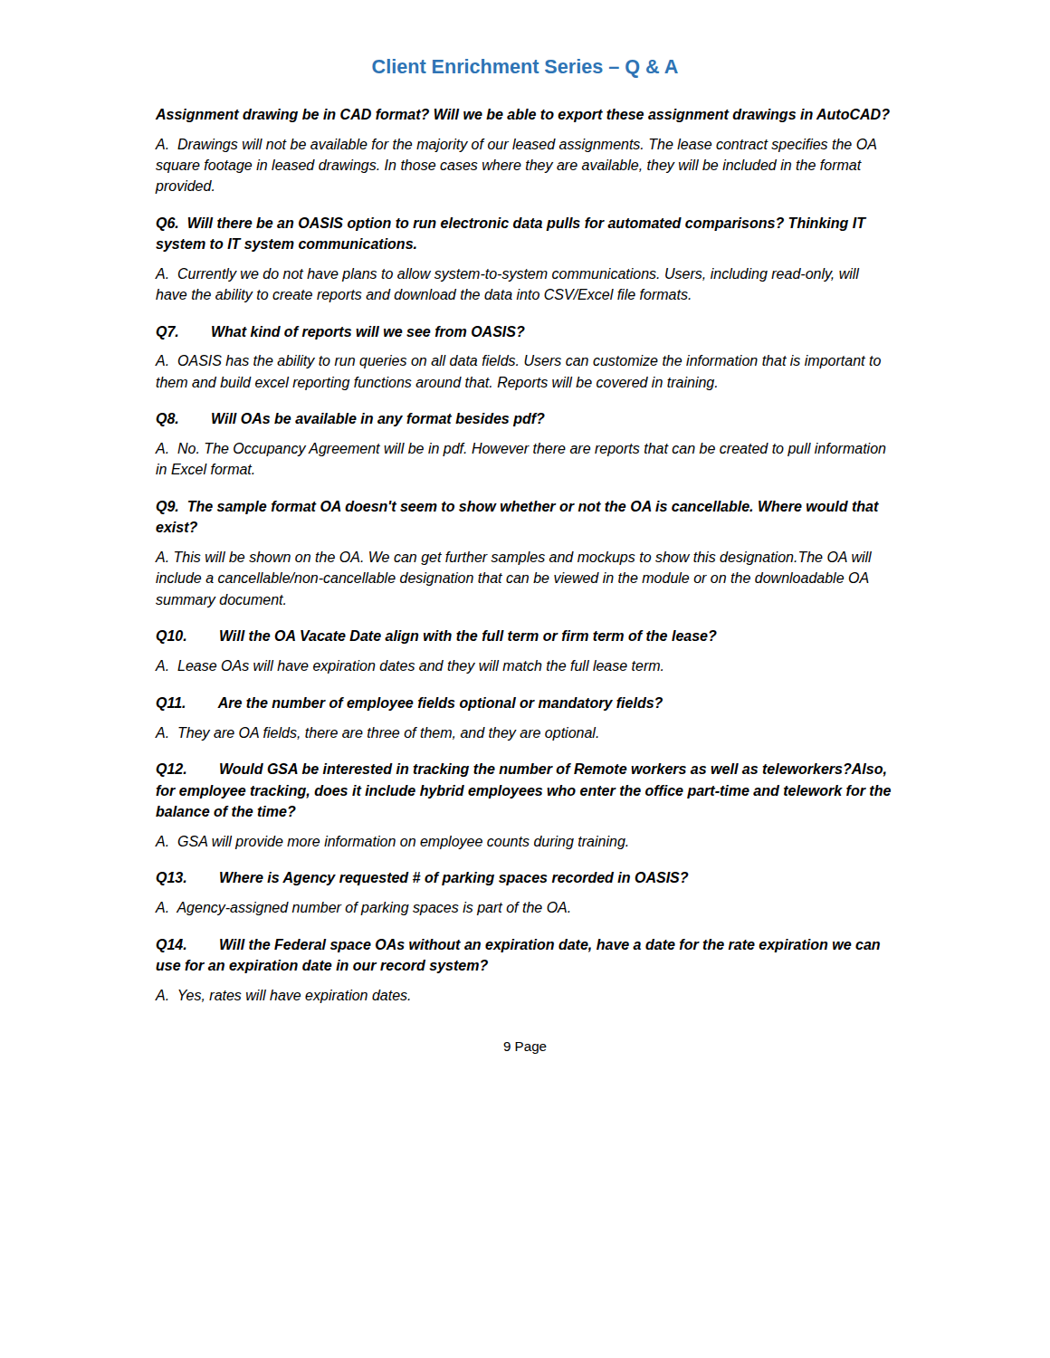Client Enrichment Series – Q & A
Assignment drawing be in CAD format? Will we be able to export these assignment drawings in AutoCAD?
A. Drawings will not be available for the majority of our leased assignments. The lease contract specifies the OA square footage in leased drawings. In those cases where they are available, they will be included in the format provided.
Q6. Will there be an OASIS option to run electronic data pulls for automated comparisons? Thinking IT system to IT system communications.
A. Currently we do not have plans to allow system-to-system communications. Users, including read-only, will have the ability to create reports and download the data into CSV/Excel file formats.
Q7. What kind of reports will we see from OASIS?
A. OASIS has the ability to run queries on all data fields. Users can customize the information that is important to them and build excel reporting functions around that. Reports will be covered in training.
Q8. Will OAs be available in any format besides pdf?
A. No. The Occupancy Agreement will be in pdf. However there are reports that can be created to pull information in Excel format.
Q9. The sample format OA doesn't seem to show whether or not the OA is cancellable. Where would that exist?
A. This will be shown on the OA. We can get further samples and mockups to show this designation.The OA will include a cancellable/non-cancellable designation that can be viewed in the module or on the downloadable OA summary document.
Q10. Will the OA Vacate Date align with the full term or firm term of the lease?
A. Lease OAs will have expiration dates and they will match the full lease term.
Q11. Are the number of employee fields optional or mandatory fields?
A. They are OA fields, there are three of them, and they are optional.
Q12. Would GSA be interested in tracking the number of Remote workers as well as teleworkers?Also, for employee tracking, does it include hybrid employees who enter the office part-time and telework for the balance of the time?
A. GSA will provide more information on employee counts during training.
Q13. Where is Agency requested # of parking spaces recorded in OASIS?
A. Agency-assigned number of parking spaces is part of the OA.
Q14. Will the Federal space OAs without an expiration date, have a date for the rate expiration we can use for an expiration date in our record system?
A. Yes, rates will have expiration dates.
9 Page